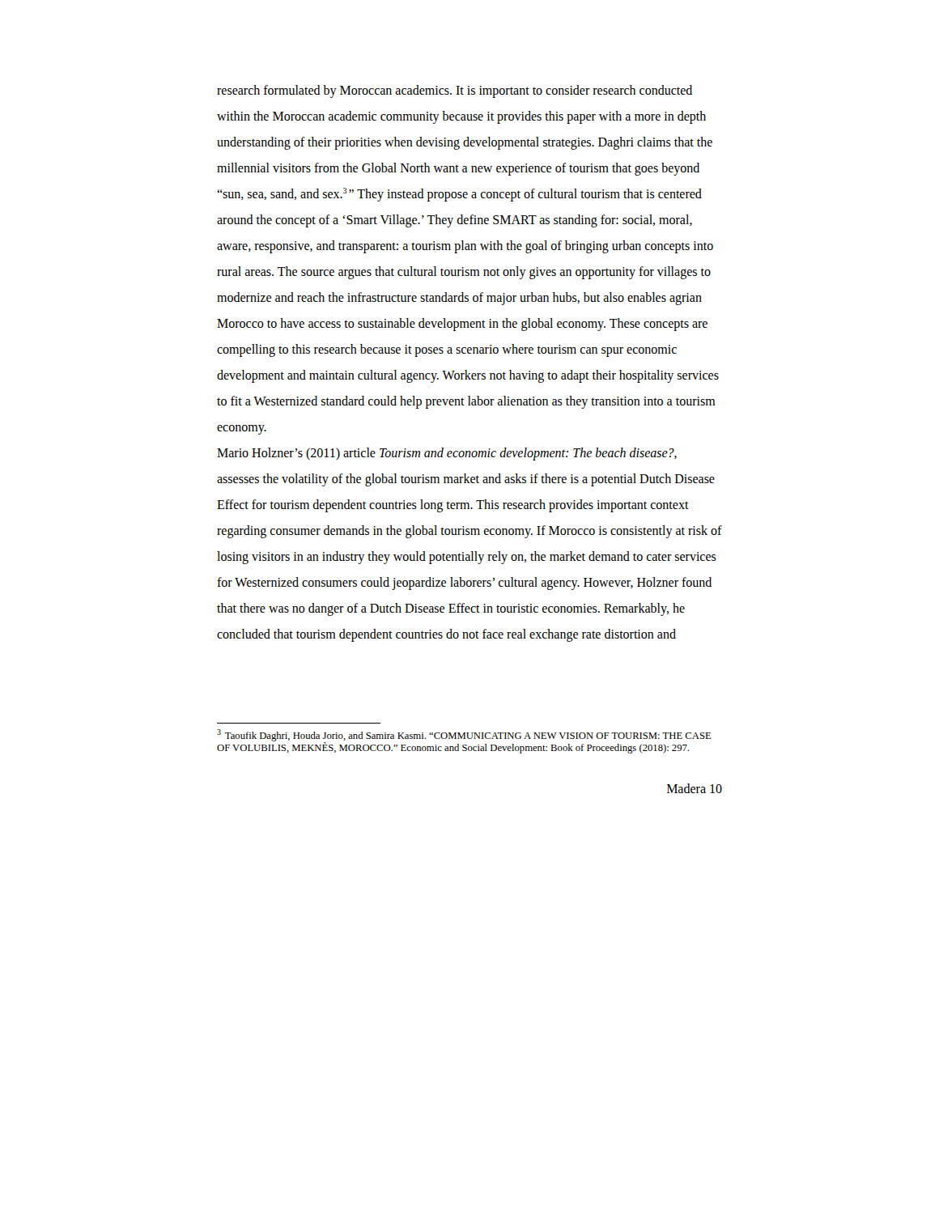research formulated by Moroccan academics. It is important to consider research conducted within the Moroccan academic community because it provides this paper with a more in depth understanding of their priorities when devising developmental strategies. Daghri claims that the millennial visitors from the Global North want a new experience of tourism that goes beyond “sun, sea, sand, and sex.3” They instead propose a concept of cultural tourism that is centered around the concept of a ‘Smart Village.’ They define SMART as standing for: social, moral, aware, responsive, and transparent: a tourism plan with the goal of bringing urban concepts into rural areas. The source argues that cultural tourism not only gives an opportunity for villages to modernize and reach the infrastructure standards of major urban hubs, but also enables agrian Morocco to have access to sustainable development in the global economy. These concepts are compelling to this research because it poses a scenario where tourism can spur economic development and maintain cultural agency. Workers not having to adapt their hospitality services to fit a Westernized standard could help prevent labor alienation as they transition into a tourism economy.
Mario Holzner’s (2011) article Tourism and economic development: The beach disease?, assesses the volatility of the global tourism market and asks if there is a potential Dutch Disease Effect for tourism dependent countries long term. This research provides important context regarding consumer demands in the global tourism economy. If Morocco is consistently at risk of losing visitors in an industry they would potentially rely on, the market demand to cater services for Westernized consumers could jeopardize laborers’ cultural agency. However, Holzner found that there was no danger of a Dutch Disease Effect in touristic economies. Remarkably, he concluded that tourism dependent countries do not face real exchange rate distortion and
3 Taoufik Daghri, Houda Jorio, and Samira Kasmi. “COMMUNICATING A NEW VISION OF TOURISM: THE CASE OF VOLUBILIS, MEKNÈS, MOROCCO.” Economic and Social Development: Book of Proceedings (2018): 297.
Madera 10